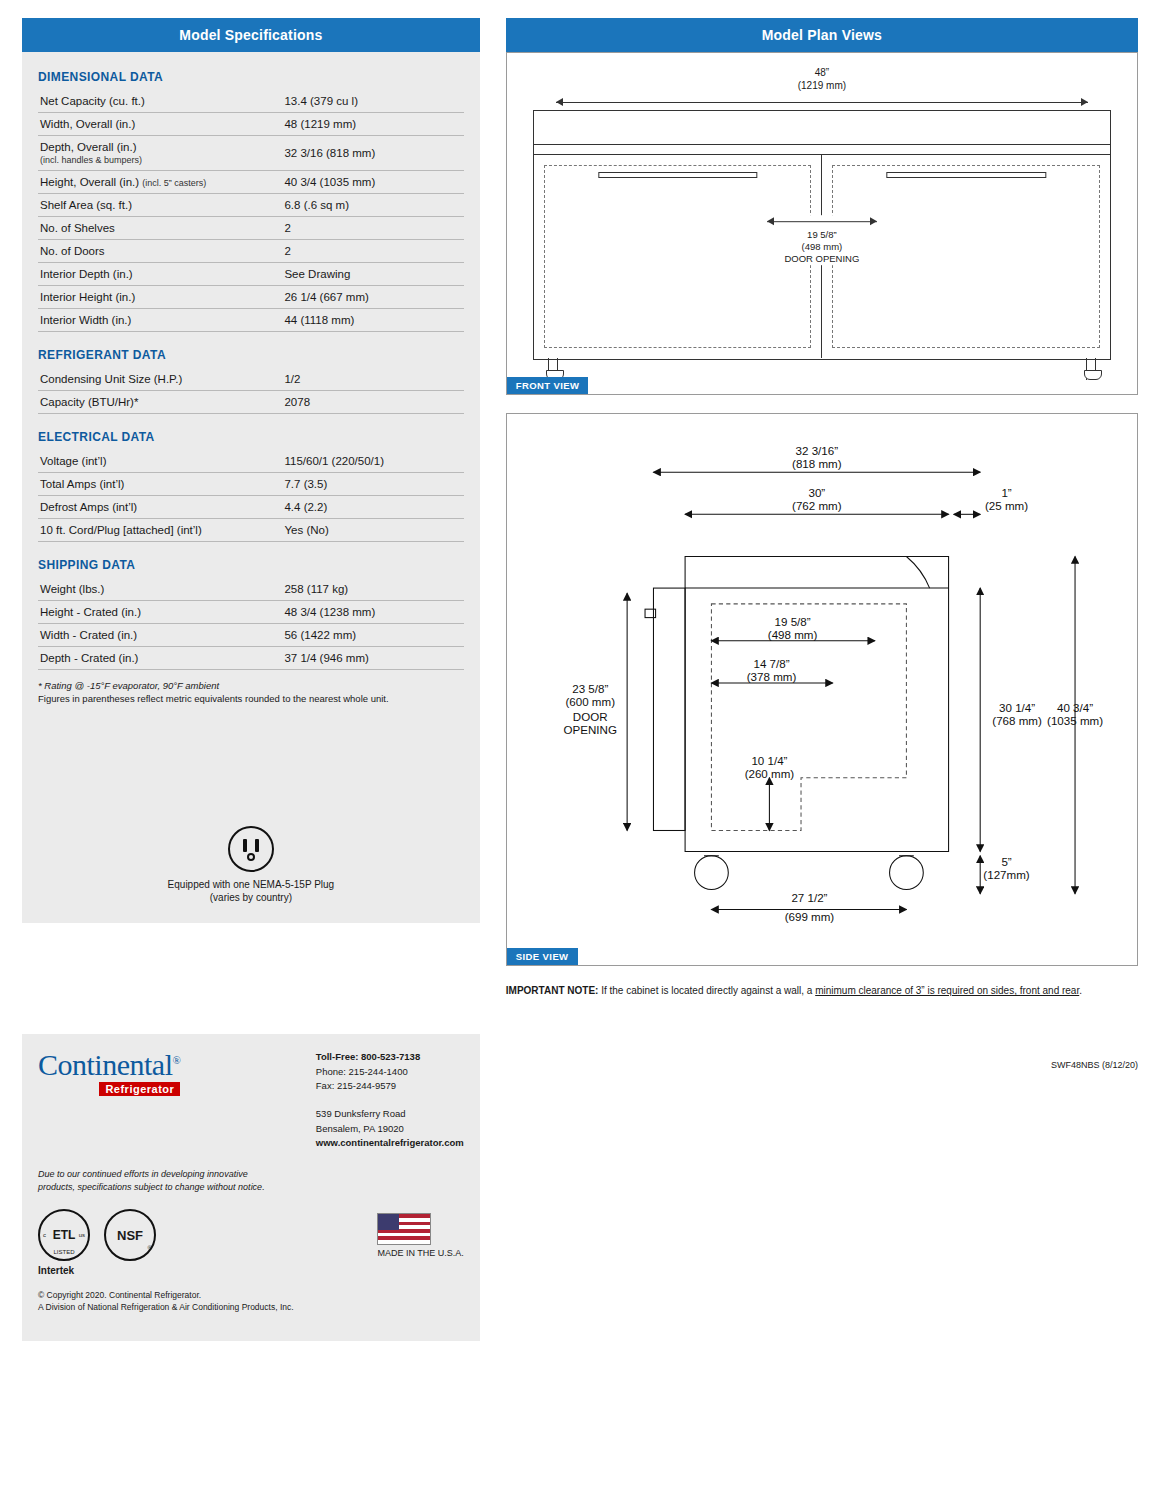Model Specifications
Dimensional Data
| Net Capacity (cu. ft.) | 13.4 (379 cu l) |
| Width, Overall (in.) | 48 (1219 mm) |
| Depth, Overall (in.) (incl. handles & bumpers) | 32 3/16 (818 mm) |
| Height, Overall (in.) (incl. 5” casters) | 40 3/4 (1035 mm) |
| Shelf Area (sq. ft.) | 6.8 (.6 sq m) |
| No. of Shelves | 2 |
| No. of Doors | 2 |
| Interior Depth (in.) | See Drawing |
| Interior Height (in.) | 26 1/4 (667 mm) |
| Interior Width (in.) | 44 (1118 mm) |
Refrigerant Data
| Condensing Unit Size (H.P.) | 1/2 |
| Capacity (BTU/Hr)* | 2078 |
Electrical Data
| Voltage (int’l) | 115/60/1 (220/50/1) |
| Total Amps (int’l) | 7.7 (3.5) |
| Defrost Amps (int’l) | 4.4 (2.2) |
| 10 ft. Cord/Plug [attached] (int’l) | Yes (No) |
Shipping Data
| Weight (lbs.) | 258 (117 kg) |
| Height - Crated (in.) | 48 3/4 (1238 mm) |
| Width - Crated (in.) | 56 (1422 mm) |
| Depth - Crated (in.) | 37 1/4 (946 mm) |
* Rating @ -15°F evaporator, 90°F ambient
Figures in parentheses reflect metric equivalents rounded to the nearest whole unit.
Equipped with one NEMA-5-15P Plug
(varies by country)
Model Plan Views
48”
(1219 mm)
19 5/8”
(498 mm)
DOOR OPENING
FRONT VIEW
32 3/16” (818 mm) 30” (762 mm) 1” (25 mm) 23 5/8” (600 mm) DOOR OPENING 19 5/8” (498 mm) 14 7/8” (378 mm) 10 1/4” (260 mm) 30 1/4” (768 mm) 40 3/4” (1035 mm) 5” (127mm) 27 1/2” (699 mm)
SIDE VIEW
IMPORTANT NOTE: If the cabinet is located directly against a wall, a minimum clearance of 3” is required on sides, front and rear.
Continental®
Refrigerator
Toll-Free: 800-523-7138
Phone: 215-244-1400
Fax: 215-244-9579
539 Dunksferry Road
Bensalem, PA 19020
www.continentalrefrigerator.com
Due to our continued efforts in developing innovative
products, specifications subject to change without notice.
ETL c us LISTED
NSF ®
MADE IN THE U.S.A.
Intertek
© Copyright 2020. Continental Refrigerator.
A Division of National Refrigeration & Air Conditioning Products, Inc.
SWF48NBS (8/12/20)